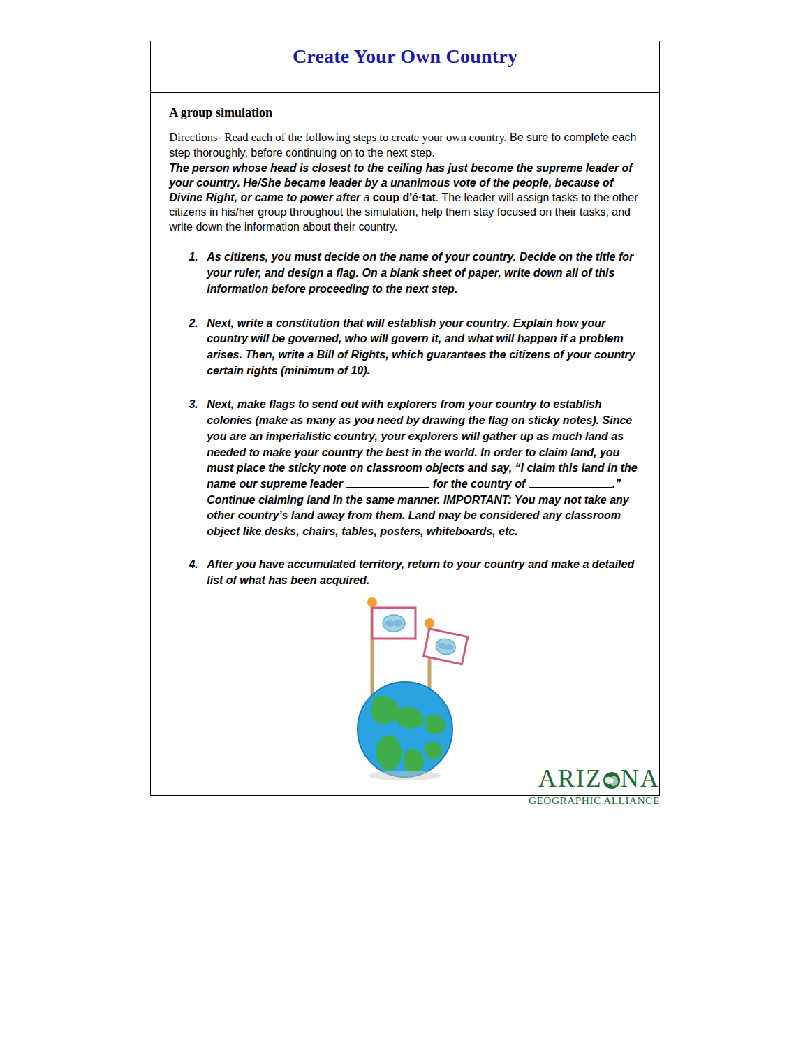Create Your Own Country
A group simulation
Directions- Read each of the following steps to create your own country. Be sure to complete each step thoroughly, before continuing on to the next step.
The person whose head is closest to the ceiling has just become the supreme leader of your country. He/She became leader by a unanimous vote of the people, because of Divine Right, or came to power after a coup d'é·tat. The leader will assign tasks to the other citizens in his/her group throughout the simulation, help them stay focused on their tasks, and write down the information about their country.
As citizens, you must decide on the name of your country. Decide on the title for your ruler, and design a flag. On a blank sheet of paper, write down all of this information before proceeding to the next step.
Next, write a constitution that will establish your country. Explain how your country will be governed, who will govern it, and what will happen if a problem arises. Then, write a Bill of Rights, which guarantees the citizens of your country certain rights (minimum of 10).
Next, make flags to send out with explorers from your country to establish colonies (make as many as you need by drawing the flag on sticky notes). Since you are an imperialistic country, your explorers will gather up as much land as needed to make your country the best in the world. In order to claim land, you must place the sticky note on classroom objects and say, “I claim this land in the name our supreme leader for the country of .” Continue claiming land in the same manner. IMPORTANT: You may not take any other country’s land away from them. Land may be considered any classroom object like desks, chairs, tables, posters, whiteboards, etc.
After you have accumulated territory, return to your country and make a detailed list of what has been acquired.
ARIZ NA
GEOGRAPHIC ALLIANCE